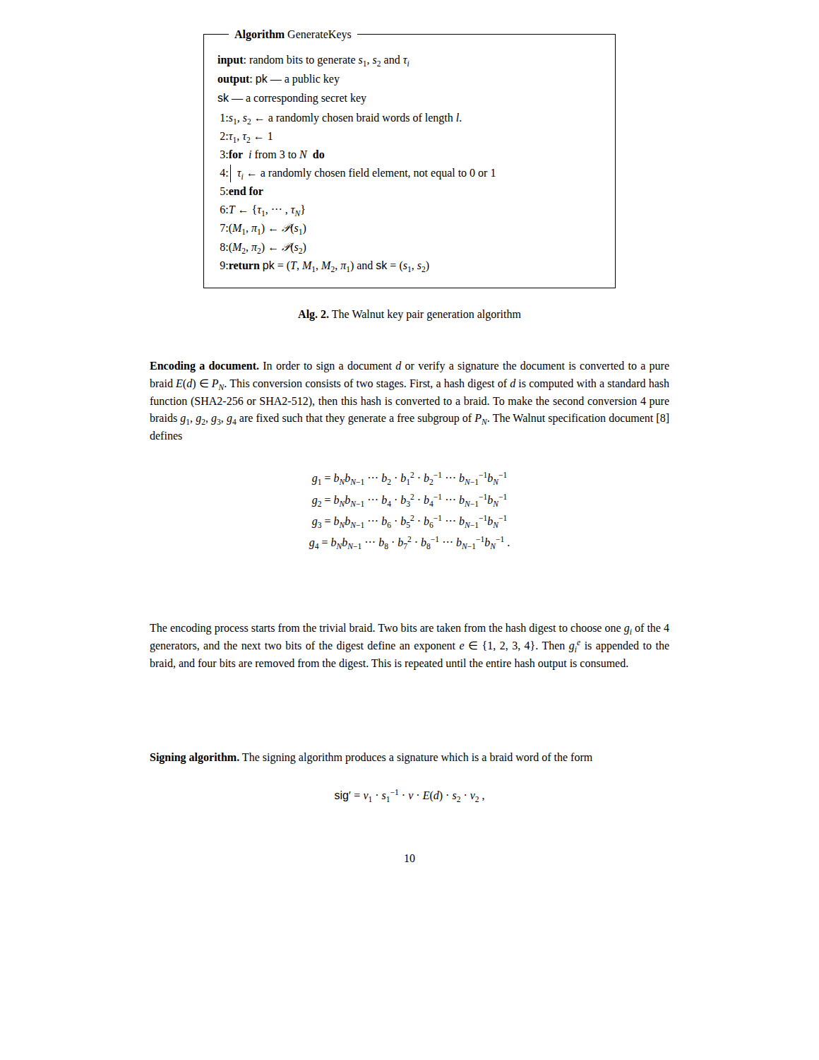Algorithm GenerateKeys
input: random bits to generate s1, s2 and τi
output: pk — a public key
sk — a corresponding secret key
| 1: | s 1 , s 2 ← a randomly chosen braid words of length l . |
| 2: | τ 1 , τ 2 ← 1 |
| 3: | for i from 3 to N do |
| 4: | τ i ← a randomly chosen field element, not equal to 0 or 1 |
| 5: | end for |
| 6: | T ← { τ 1 , ··· , τ N } |
| 7: | ( M 1 , π 1 ) ← 𝒫 ( s 1 ) |
| 8: | ( M 2 , π 2 ) ← 𝒫 ( s 2 ) |
| 9: | return pk = ( T , M 1 , M 2 , π 1 ) and sk = ( s 1 , s 2 ) |
Alg. 2. The Walnut key pair generation algorithm
Encoding a document. In order to sign a document d or verify a signature the document is converted to a pure braid E(d) ∈ PN. This conversion consists of two stages. First, a hash digest of d is computed with a standard hash function (SHA2-256 or SHA2-512), then this hash is converted to a braid. To make the second conversion 4 pure braids g1, g2, g3, g4 are fixed such that they generate a free subgroup of PN. The Walnut specification document [8] defines
g1 = bN bN−1 ··· b2 · b12 · b2−1 ··· bN−1−1bN−1
g2 = bN bN−1 ··· b4 · b32 · b4−1 ··· bN−1−1bN−1
g3 = bN bN−1 ··· b6 · b52 · b6−1 ··· bN−1−1bN−1
g4 = bN bN−1 ··· b8 · b72 · b8−1 ··· bN−1−1bN−1 .
The encoding process starts from the trivial braid. Two bits are taken from the hash digest to choose one gi of the 4 generators, and the next two bits of the digest define an exponent e ∈ {1, 2, 3, 4}. Then gie is appended to the braid, and four bits are removed from the digest. This is repeated until the entire hash output is consumed.
Signing algorithm. The signing algorithm produces a signature which is a braid word of the form
sig′ = v1 · s1−1 · v · E(d) · s2 · v2 ,
10